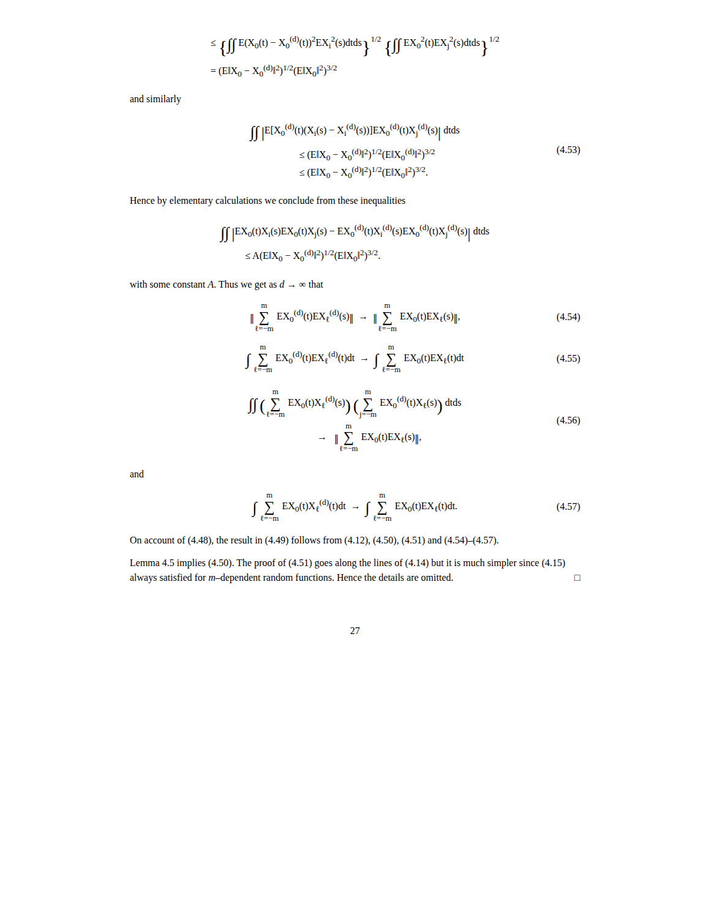≤ {∫∫ E(X0(t) − X0(d)(t))2EXi2(s)dtds}1/2 {∫∫ EX02(t)EXj2(s)dtds}1/2
= (E‖X0 − X0(d)‖2)1/2(E‖X0‖2)3/2
and similarly
(4.53)
∫∫ |E[X0(d)(t)(Xi(s) − Xi(d)(s))]EX0(d)(t)Xj(d)(s)| dtds
≤ (E‖X0 − X0(d)‖2)1/2(E‖X0(d)‖2)3/2
≤ (E‖X0 − X0(d)‖2)1/2(E‖X0‖2)3/2.
Hence by elementary calculations we conclude from these inequalities
∫∫ |EX0(t)Xi(s)EX0(t)Xj(s) − EX0(d)(t)Xi(d)(s)EX0(d)(t)Xj(d)(s)| dtds
≤ A(E‖X0 − X0(d)‖2)1/2(E‖X0‖2)3/2.
with some constant A. Thus we get as d → ∞ that
(4.54) ‖m∑ℓ=−m EX0(d)(t)EXℓ(d)(s)‖ → ‖m∑ℓ=−m EX0(t)EXℓ(s)‖,
(4.55) ∫ m∑ℓ=−m EX0(d)(t)EXℓ(d)(t)dt → ∫ m∑ℓ=−m EX0(t)EXℓ(t)dt
(4.56)
∫∫ (m∑ℓ=−m EX0(t)Xℓ(d)(s)) (m∑j=−m EX0(d)(t)Xℓ(s)) dtds
→ ‖m∑ℓ=−m EX0(t)EXℓ(s)‖,
and
(4.57) ∫ m∑ℓ=−m EX0(t)Xℓ(d)(t)dt → ∫ m∑ℓ=−m EX0(t)EXℓ(t)dt.
On account of (4.48), the result in (4.49) follows from (4.12), (4.50), (4.51) and (4.54)–(4.57).
Lemma 4.5 implies (4.50). The proof of (4.51) goes along the lines of (4.14) but it is much simpler since (4.15) always satisfied for m–dependent random functions. Hence the details are omitted. □
27